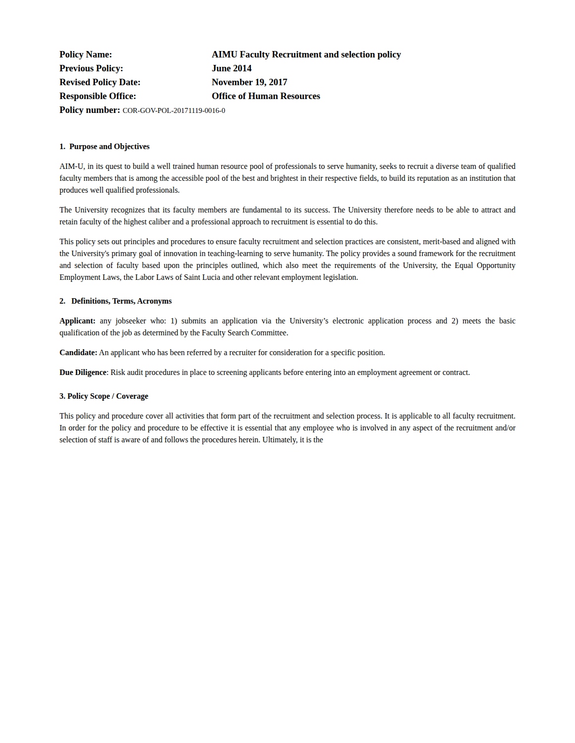Policy Name: AIMU Faculty Recruitment and selection policy
Previous Policy: June 2014
Revised Policy Date: November 19, 2017
Responsible Office: Office of Human Resources
Policy number: COR-GOV-POL-20171119-0016-0
1. Purpose and Objectives
AIM-U, in its quest to build a well trained human resource pool of professionals to serve humanity, seeks to recruit a diverse team of qualified faculty members that is among the accessible pool of the best and brightest in their respective fields, to build its reputation as an institution that produces well qualified professionals.
The University recognizes that its faculty members are fundamental to its success. The University therefore needs to be able to attract and retain faculty of the highest caliber and a professional approach to recruitment is essential to do this.
This policy sets out principles and procedures to ensure faculty recruitment and selection practices are consistent, merit-based and aligned with the University's primary goal of innovation in teaching-learning to serve humanity. The policy provides a sound framework for the recruitment and selection of faculty based upon the principles outlined, which also meet the requirements of the University, the Equal Opportunity Employment Laws, the Labor Laws of Saint Lucia and other relevant employment legislation.
2. Definitions, Terms, Acronyms
Applicant: any jobseeker who: 1) submits an application via the University’s electronic application process and 2) meets the basic qualification of the job as determined by the Faculty Search Committee.
Candidate: An applicant who has been referred by a recruiter for consideration for a specific position.
Due Diligence: Risk audit procedures in place to screening applicants before entering into an employment agreement or contract.
3. Policy Scope / Coverage
This policy and procedure cover all activities that form part of the recruitment and selection process. It is applicable to all faculty recruitment. In order for the policy and procedure to be effective it is essential that any employee who is involved in any aspect of the recruitment and/or selection of staff is aware of and follows the procedures herein. Ultimately, it is the